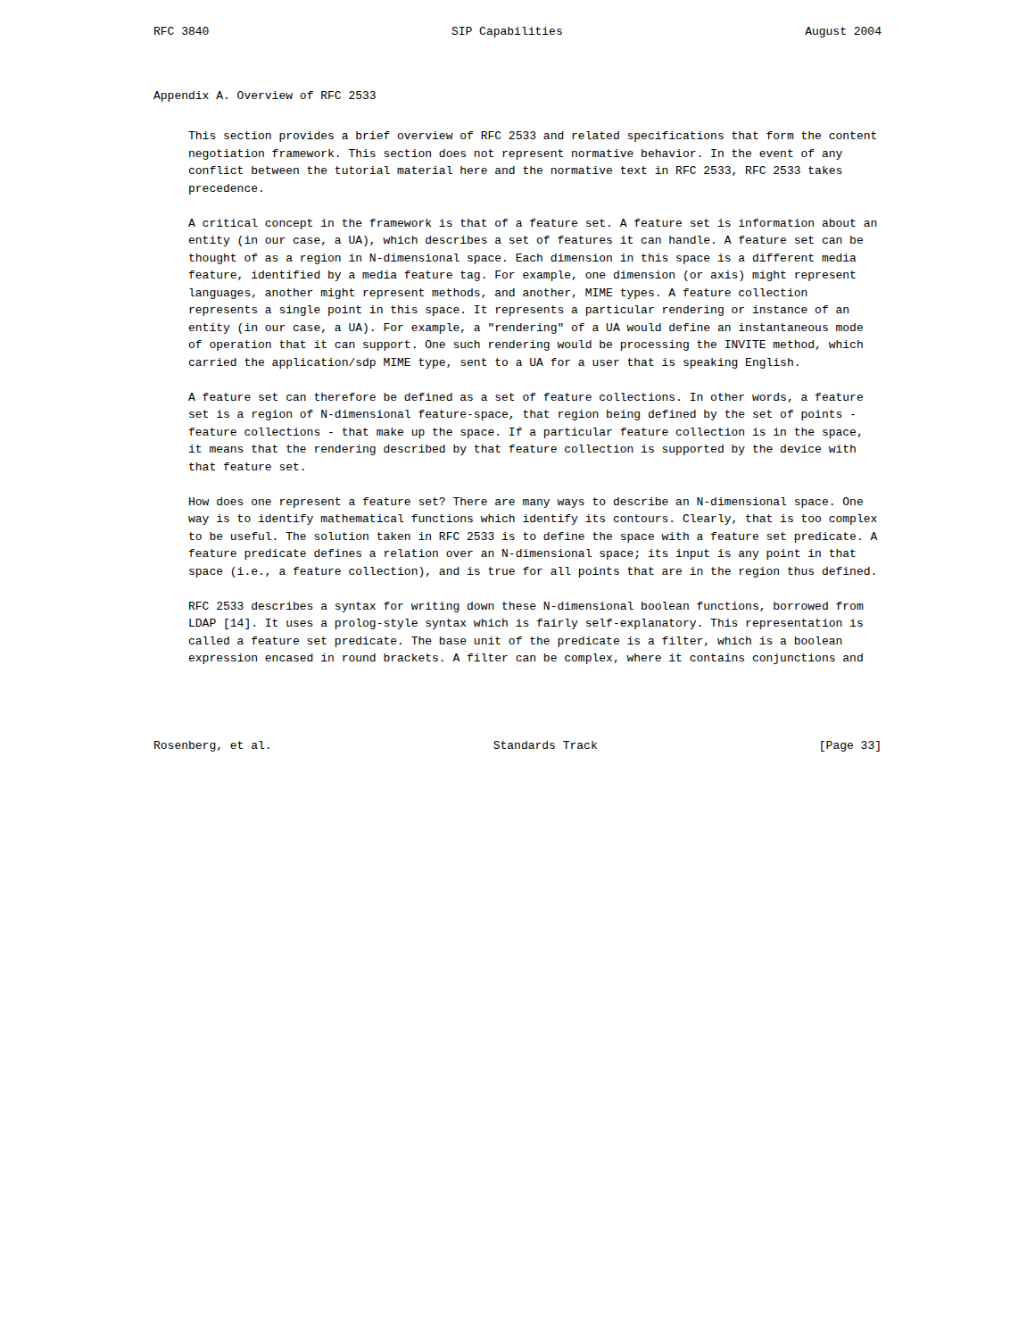RFC 3840 SIP Capabilities August 2004
Appendix A. Overview of RFC 2533
This section provides a brief overview of RFC 2533 and related specifications that form the content negotiation framework. This section does not represent normative behavior. In the event of any conflict between the tutorial material here and the normative text in RFC 2533, RFC 2533 takes precedence.
A critical concept in the framework is that of a feature set. A feature set is information about an entity (in our case, a UA), which describes a set of features it can handle. A feature set can be thought of as a region in N-dimensional space. Each dimension in this space is a different media feature, identified by a media feature tag. For example, one dimension (or axis) might represent languages, another might represent methods, and another, MIME types. A feature collection represents a single point in this space. It represents a particular rendering or instance of an entity (in our case, a UA). For example, a "rendering" of a UA would define an instantaneous mode of operation that it can support. One such rendering would be processing the INVITE method, which carried the application/sdp MIME type, sent to a UA for a user that is speaking English.
A feature set can therefore be defined as a set of feature collections. In other words, a feature set is a region of N-dimensional feature-space, that region being defined by the set of points - feature collections - that make up the space. If a particular feature collection is in the space, it means that the rendering described by that feature collection is supported by the device with that feature set.
How does one represent a feature set? There are many ways to describe an N-dimensional space. One way is to identify mathematical functions which identify its contours. Clearly, that is too complex to be useful. The solution taken in RFC 2533 is to define the space with a feature set predicate. A feature predicate defines a relation over an N-dimensional space; its input is any point in that space (i.e., a feature collection), and is true for all points that are in the region thus defined.
RFC 2533 describes a syntax for writing down these N-dimensional boolean functions, borrowed from LDAP [14]. It uses a prolog-style syntax which is fairly self-explanatory. This representation is called a feature set predicate. The base unit of the predicate is a filter, which is a boolean expression encased in round brackets. A filter can be complex, where it contains conjunctions and
Rosenberg, et al. Standards Track [Page 33]